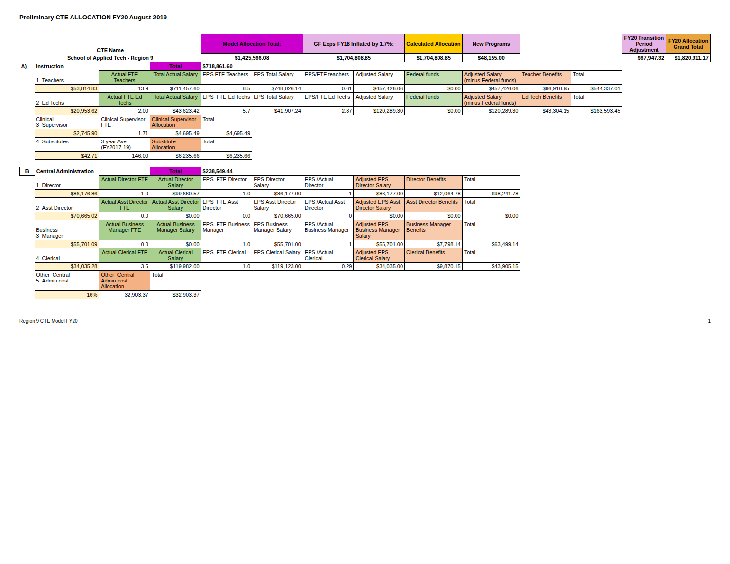Preliminary CTE ALLOCATION FY20 August 2019
| CTE Name | Model Allocation Total: | GF Exps FY18 Inflated by 1.7%: | Calculated Allocation | New Programs | | | FY20 Transition Period Adjustment | FY20 Allocation Grand Total |
| School of Applied Tech - Region 9 | $1,425,566.08 | $1,704,808.85 | $1,704,808.85 | $48,155.00 | | | $67,947.32 | $1,820,911.17 |
| A) | Instruction | Total | $718,861.60 | | | | | | | | |
| | 1 Teachers | Actual FTE Teachers | Total Actual Salary | EPS FTE Teachers | EPS Total Salary | EPS/FTE teachers | Adjusted Salary | Federal funds | Adjusted Salary (minus Federal funds) | Teacher Benefits | Total | | |
| | $53,814.83 | 13.9 | $711,457.60 | 8.5 | $748,026.14 | 0.61 | $457,426.06 | $0.00 | $457,426.06 | $86,910.95 | $544,337.01 | | |
| | 2 Ed Techs | Actual FTE Ed Techs | Total Actual Salary | EPS FTE Ed Techs | EPS Total Salary | EPS/FTE Ed Techs | Adjusted Salary | Federal funds | Adjusted Salary (minus Federal funds) | Ed Tech Benefits | Total | | |
| | $20,953.62 | 2.00 | $43,623.42 | 5.7 | $41,907.24 | 2.87 | $120,289.30 | $0.00 | $120,289.30 | $43,304.15 | $163,593.45 | | |
| | Clinical 3 Supervisor | Clinical Supervisor FTE | Clinical Supervisor Allocation | Total | | | | | | | | | |
| | $2,745.90 | 1.71 | $4,695.49 | $4,695.49 | | | | | | | | | |
| | 4 Substitutes | 3-year Ave (FY2017-19) | Substitute Allocation | Total | | | | | | | | | |
| | $42.71 | 146.00 | $6,235.66 | $6,235.66 | | | | | | | | | |
| B | Central Administration | Total | $238,549.44 | | | | | | | | |
| | 1 Director | Actual Director FTE | Actual Director Salary | EPS FTE Director | EPS Director Salary | EPS /Actual Director | Adjusted EPS Director Salary | Director Benefits | Total | | | | |
| | $86,176.86 | 1.0 | $99,660.57 | 1.0 | $86,177.00 | 1 | $86,177.00 | $12,064.78 | $98,241.78 | | | | |
| | 2 Asst Director | Actual Asst Director FTE | Actual Asst Director Salary | EPS FTE Asst Director | EPS Asst Director Salary | EPS /Actual Asst Director | Adjusted EPS Asst Director Salary | Asst Director Benefits | Total | | | | |
| | $70,665.02 | 0.0 | $0.00 | 0.0 | $70,665.00 | 0 | $0.00 | $0.00 | $0.00 | | | | |
| | Business 3 Manager | Actual Business Manager FTE | Actual Business Manager Salary | EPS FTE Business Manager | EPS Business Manager Salary | EPS /Actual Business Manager | Adjusted EPS Business Manager Salary | Business Manager Benefits | Total | | | | |
| | $55,701.09 | 0.0 | $0.00 | 1.0 | $55,701.00 | 1 | $55,701.00 | $7,798.14 | $63,499.14 | | | | |
| | 4 Clerical | Actual Clerical FTE | Actual Clerical Salary | EPS FTE Clerical | EPS Clerical Salary | EPS /Actual Clerical | Adjusted EPS Clerical Salary | Clerical Benefits | Total | | | | |
| | $34,035.28 | 3.5 | $119,982.00 | 1.0 | $119,123.00 | 0.29 | $34,035.00 | $9,870.15 | $43,905.15 | | | | |
| | Other Central 5 Admin cost | Other Central Admin cost Allocation | Total | | | | | | | | | | |
| | 16% | 32,903.37 | $32,903.37 | | | | | | | | | | |
Region 9 CTE Model FY20 1